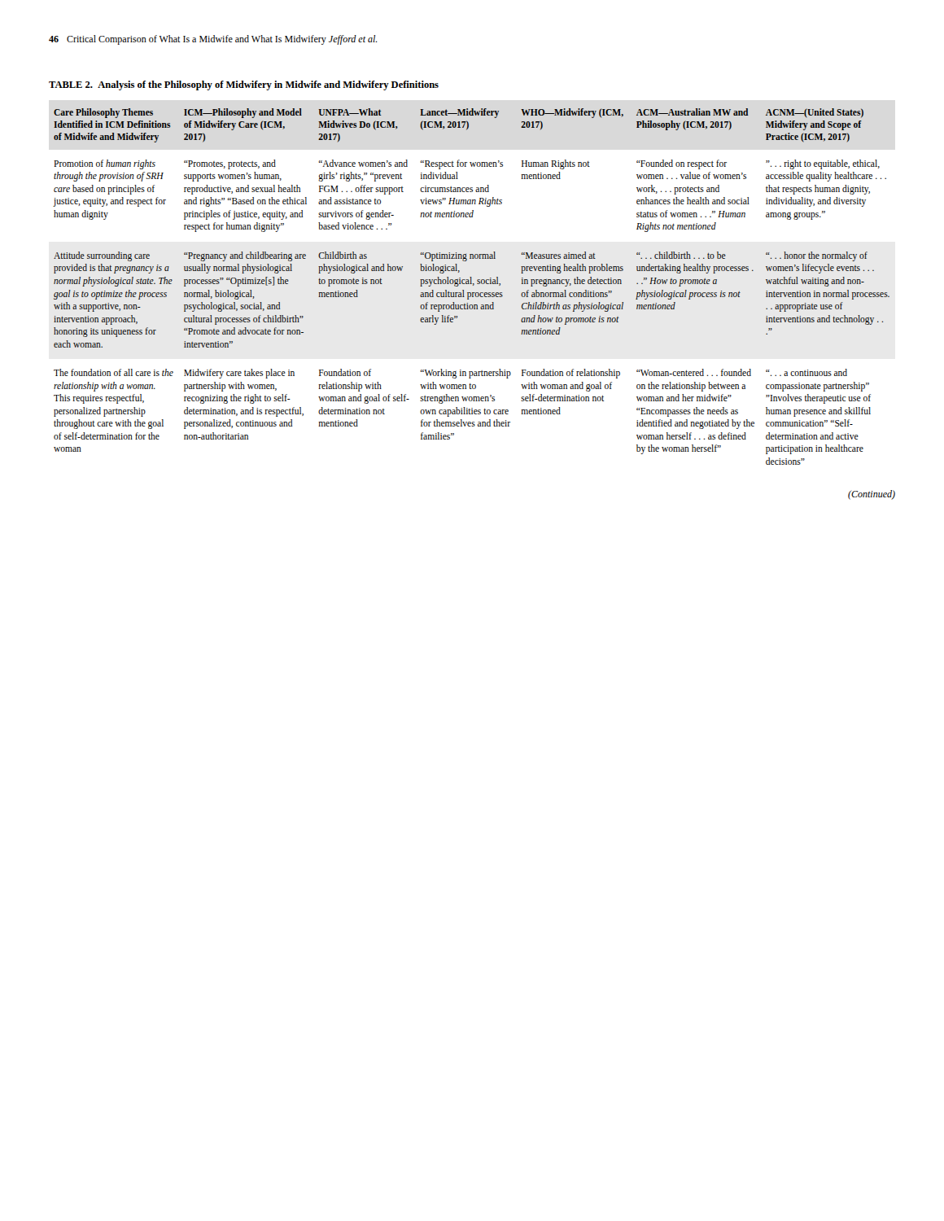46 Critical Comparison of What Is a Midwife and What Is Midwifery Jefford et al.
TABLE 2. Analysis of the Philosophy of Midwifery in Midwife and Midwifery Definitions
| Care Philosophy Themes Identified in ICM Definitions of Midwife and Midwifery | ICM—Philosophy and Model of Midwifery Care (ICM, 2017) | UNFPA—What Midwives Do (ICM, 2017) | Lancet—Midwifery (ICM, 2017) | WHO—Midwifery (ICM, 2017) | ACM—Australian MW and Philosophy (ICM, 2017) | ACNM—(United States) Midwifery and Scope of Practice (ICM, 2017) |
| --- | --- | --- | --- | --- | --- | --- |
| Promotion of human rights through the provision of SRH care based on principles of justice, equity, and respect for human dignity | “Promotes, protects, and supports women’s human, reproductive, and sexual health and rights” “Based on the ethical principles of justice, equity, and respect for human dignity” | “Advance women’s and girls’ rights,” “prevent FGM . . . offer support and assistance to survivors of gender-based violence . . .” | “Respect for women’s individual circumstances and views” Human Rights not mentioned | Human Rights not mentioned | “Founded on respect for women . . . value of women’s work, . . . protects and enhances the health and social status of women . . .” Human Rights not mentioned | ”. . . right to equitable, ethical, accessible quality healthcare . . . that respects human dignity, individuality, and diversity among groups.” |
| Attitude surrounding care provided is that pregnancy is a normal physiological state. The goal is to optimize the process with a supportive, non-intervention approach, honoring its uniqueness for each woman. | “Pregnancy and childbearing are usually normal physiological processes” “Optimize[s] the normal, biological, psychological, social, and cultural processes of childbirth” “Promote and advocate for non-intervention” | Childbirth as physiological and how to promote is not mentioned | “Optimizing normal biological, psychological, social, and cultural processes of reproduction and early life” | “Measures aimed at preventing health problems in pregnancy, the detection of abnormal conditions” Childbirth as physiological and how to promote is not mentioned | “. . . childbirth . . . to be undertaking healthy processes . . .” How to promote a physiological process is not mentioned | “. . . honor the normalcy of women’s lifecycle events . . . watchful waiting and non-intervention in normal processes. . . appropriate use of interventions and technology . . .” |
| The foundation of all care is the relationship with a woman. This requires respectful, personalized partnership throughout care with the goal of self-determination for the woman | Midwifery care takes place in partnership with women, recognizing the right to self-determination, and is respectful, personalized, continuous and non-authoritarian | Foundation of relationship with woman and goal of self-determination not mentioned | “Working in partnership with women to strengthen women’s own capabilities to care for themselves and their families” | Foundation of relationship with woman and goal of self-determination not mentioned | “Woman-centered . . . founded on the relationship between a woman and her midwife” “Encompasses the needs as identified and negotiated by the woman herself . . . as defined by the woman herself” | “. . . a continuous and compassionate partnership” ”Involves therapeutic use of human presence and skillful communication” “Self-determination and active participation in healthcare decisions” |
(Continued)